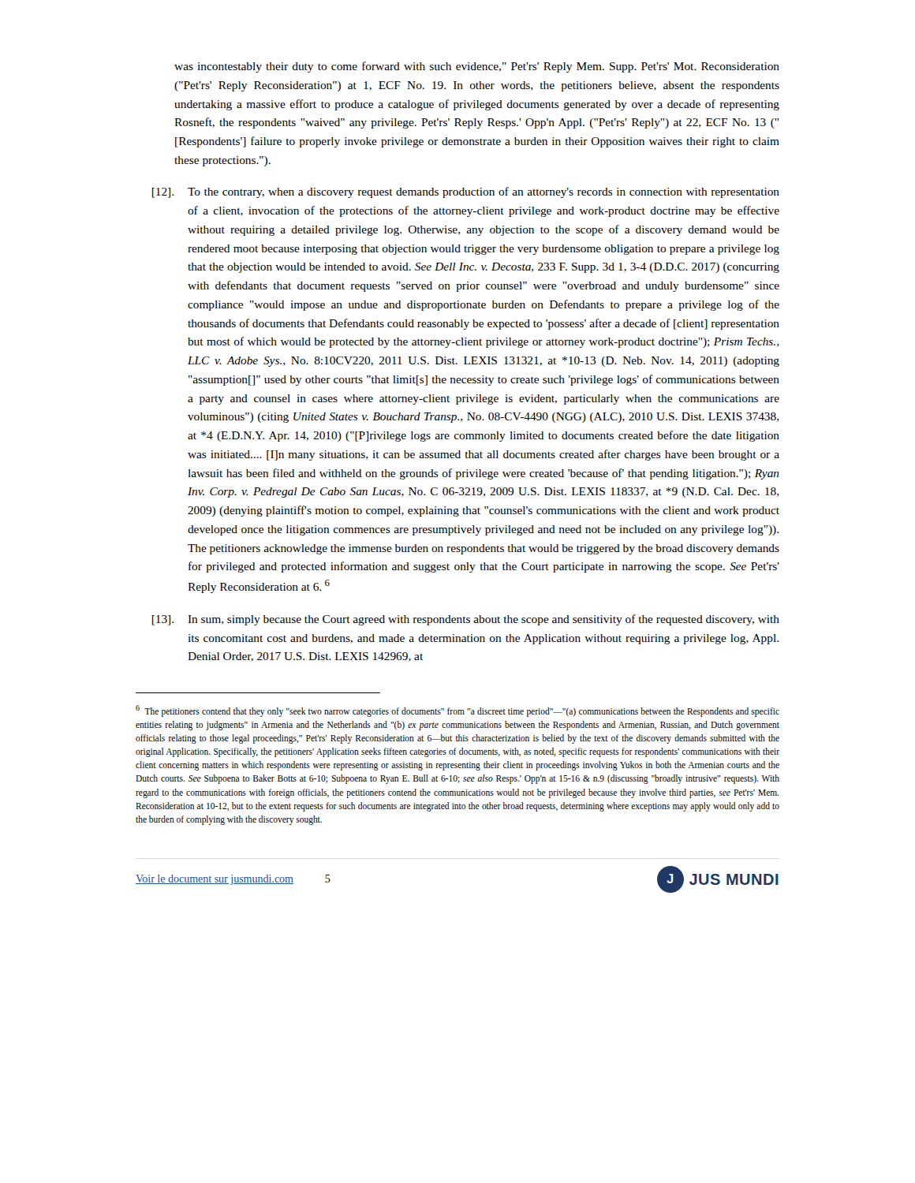was incontestably their duty to come forward with such evidence," Pet'rs' Reply Mem. Supp. Pet'rs' Mot. Reconsideration ("Pet'rs' Reply Reconsideration") at 1, ECF No. 19. In other words, the petitioners believe, absent the respondents undertaking a massive effort to produce a catalogue of privileged documents generated by over a decade of representing Rosneft, the respondents "waived" any privilege. Pet'rs' Reply Resps.' Opp'n Appl. ("Pet'rs' Reply") at 22, ECF No. 13 ("[Respondents'] failure to properly invoke privilege or demonstrate a burden in their Opposition waives their right to claim these protections.").
[12].
To the contrary, when a discovery request demands production of an attorney's records in connection with representation of a client, invocation of the protections of the attorney-client privilege and work-product doctrine may be effective without requiring a detailed privilege log. Otherwise, any objection to the scope of a discovery demand would be rendered moot because interposing that objection would trigger the very burdensome obligation to prepare a privilege log that the objection would be intended to avoid. See Dell Inc. v. Decosta, 233 F. Supp. 3d 1, 3-4 (D.D.C. 2017) (concurring with defendants that document requests "served on prior counsel" were "overbroad and unduly burdensome" since compliance "would impose an undue and disproportionate burden on Defendants to prepare a privilege log of the thousands of documents that Defendants could reasonably be expected to 'possess' after a decade of [client] representation but most of which would be protected by the attorney-client privilege or attorney work-product doctrine"); Prism Techs., LLC v. Adobe Sys., No. 8:10CV220, 2011 U.S. Dist. LEXIS 131321, at *10-13 (D. Neb. Nov. 14, 2011) (adopting "assumption[]" used by other courts "that limit[s] the necessity to create such 'privilege logs' of communications between a party and counsel in cases where attorney-client privilege is evident, particularly when the communications are voluminous") (citing United States v. Bouchard Transp., No. 08-CV-4490 (NGG) (ALC), 2010 U.S. Dist. LEXIS 37438, at *4 (E.D.N.Y. Apr. 14, 2010) ("[P]rivilege logs are commonly limited to documents created before the date litigation was initiated.... [I]n many situations, it can be assumed that all documents created after charges have been brought or a lawsuit has been filed and withheld on the grounds of privilege were created 'because of' that pending litigation."); Ryan Inv. Corp. v. Pedregal De Cabo San Lucas, No. C 06-3219, 2009 U.S. Dist. LEXIS 118337, at *9 (N.D. Cal. Dec. 18, 2009) (denying plaintiff's motion to compel, explaining that "counsel's communications with the client and work product developed once the litigation commences are presumptively privileged and need not be included on any privilege log")). The petitioners acknowledge the immense burden on respondents that would be triggered by the broad discovery demands for privileged and protected information and suggest only that the Court participate in narrowing the scope. See Pet'rs' Reply Reconsideration at 6. 6
[13].
In sum, simply because the Court agreed with respondents about the scope and sensitivity of the requested discovery, with its concomitant cost and burdens, and made a determination on the Application without requiring a privilege log, Appl. Denial Order, 2017 U.S. Dist. LEXIS 142969, at
6 The petitioners contend that they only "seek two narrow categories of documents" from "a discreet time period"—"(a) communications between the Respondents and specific entities relating to judgments" in Armenia and the Netherlands and "(b) ex parte communications between the Respondents and Armenian, Russian, and Dutch government officials relating to those legal proceedings," Pet'rs' Reply Reconsideration at 6—but this characterization is belied by the text of the discovery demands submitted with the original Application. Specifically, the petitioners' Application seeks fifteen categories of documents, with, as noted, specific requests for respondents' communications with their client concerning matters in which respondents were representing or assisting in representing their client in proceedings involving Yukos in both the Armenian courts and the Dutch courts. See Subpoena to Baker Botts at 6-10; Subpoena to Ryan E. Bull at 6-10; see also Resps.' Opp'n at 15-16 & n.9 (discussing "broadly intrusive" requests). With regard to the communications with foreign officials, the petitioners contend the communications would not be privileged because they involve third parties, see Pet'rs' Mem. Reconsideration at 10-12, but to the extent requests for such documents are integrated into the other broad requests, determining where exceptions may apply would only add to the burden of complying with the discovery sought.
Voir le document sur jusmundi.com 5
J
JUS MUNDI